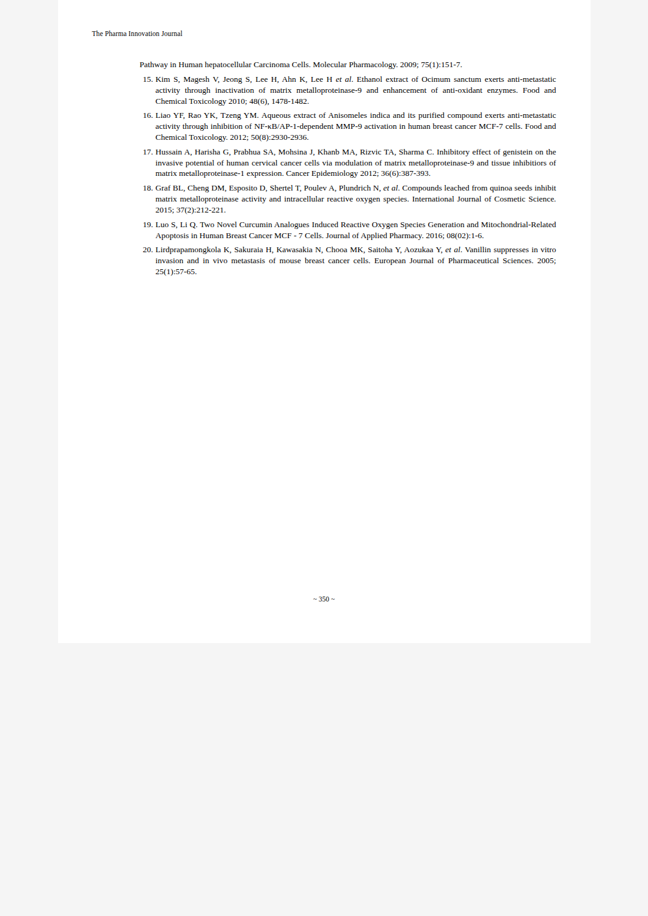The Pharma Innovation Journal
Pathway in Human hepatocellular Carcinoma Cells. Molecular Pharmacology. 2009; 75(1):151-7.
15 Kim S, Magesh V, Jeong S, Lee H, Ahn K, Lee H et al. Ethanol extract of Ocimum sanctum exerts anti-metastatic activity through inactivation of matrix metalloproteinase-9 and enhancement of anti-oxidant enzymes. Food and Chemical Toxicology 2010; 48(6), 1478-1482.
16 Liao YF, Rao YK, Tzeng YM. Aqueous extract of Anisomeles indica and its purified compound exerts anti-metastatic activity through inhibition of NF-κB/AP-1-dependent MMP-9 activation in human breast cancer MCF-7 cells. Food and Chemical Toxicology. 2012; 50(8):2930-2936.
17 Hussain A, Harisha G, Prabhua SA, Mohsina J, Khanb MA, Rizvic TA, Sharma C. Inhibitory effect of genistein on the invasive potential of human cervical cancer cells via modulation of matrix metalloproteinase-9 and tissue inhibitiors of matrix metalloproteinase-1 expression. Cancer Epidemiology 2012; 36(6):387-393.
18 Graf BL, Cheng DM, Esposito D, Shertel T, Poulev A, Plundrich N, et al. Compounds leached from quinoa seeds inhibit matrix metalloproteinase activity and intracellular reactive oxygen species. International Journal of Cosmetic Science. 2015; 37(2):212-221.
19 Luo S, Li Q. Two Novel Curcumin Analogues Induced Reactive Oxygen Species Generation and Mitochondrial-Related Apoptosis in Human Breast Cancer MCF - 7 Cells. Journal of Applied Pharmacy. 2016; 08(02):1-6.
20 Lirdprapamongkola K, Sakuraia H, Kawasakia N, Chooa MK, Saitoha Y, Aozukaa Y, et al. Vanillin suppresses in vitro invasion and in vivo metastasis of mouse breast cancer cells. European Journal of Pharmaceutical Sciences. 2005; 25(1):57-65.
~ 350 ~